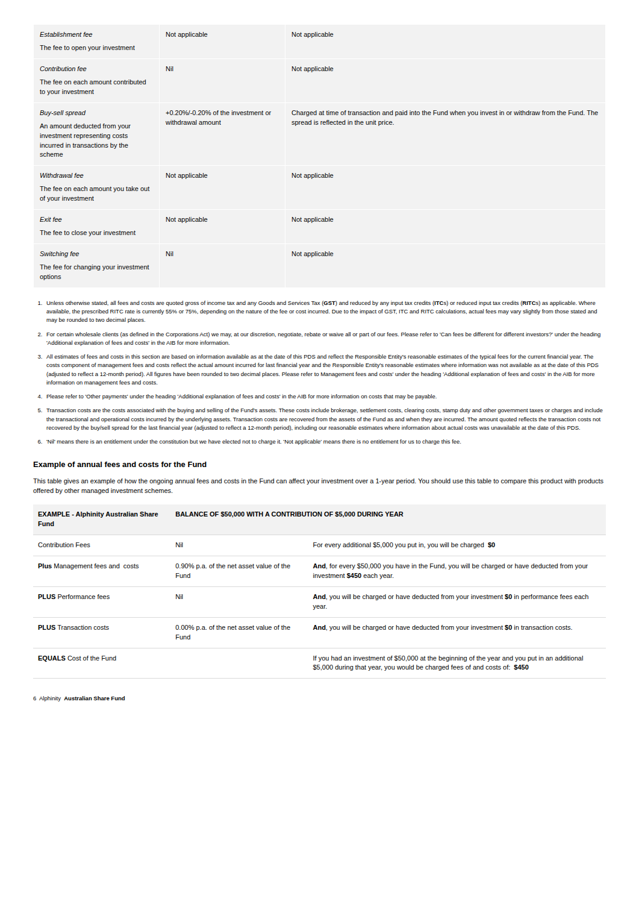| Establishment fee The fee to open your investment | Not applicable | Not applicable |
| Contribution fee The fee on each amount contributed to your investment | Nil | Not applicable |
| Buy-sell spread An amount deducted from your investment representing costs incurred in transactions by the scheme | +0.20%/-0.20% of the investment or withdrawal amount | Charged at time of transaction and paid into the Fund when you invest in or withdraw from the Fund. The spread is reflected in the unit price. |
| Withdrawal fee The fee on each amount you take out of your investment | Not applicable | Not applicable |
| Exit fee The fee to close your investment | Not applicable | Not applicable |
| Switching fee The fee for changing your investment options | Nil | Not applicable |
Unless otherwise stated, all fees and costs are quoted gross of income tax and any Goods and Services Tax (GST) and reduced by any input tax credits (ITCs) or reduced input tax credits (RITCs) as applicable. Where available, the prescribed RITC rate is currently 55% or 75%, depending on the nature of the fee or cost incurred. Due to the impact of GST, ITC and RITC calculations, actual fees may vary slightly from those stated and may be rounded to two decimal places.
For certain wholesale clients (as defined in the Corporations Act) we may, at our discretion, negotiate, rebate or waive all or part of our fees. Please refer to 'Can fees be different for different investors?' under the heading 'Additional explanation of fees and costs' in the AIB for more information.
All estimates of fees and costs in this section are based on information available as at the date of this PDS and reflect the Responsible Entity's reasonable estimates of the typical fees for the current financial year. The costs component of management fees and costs reflect the actual amount incurred for last financial year and the Responsible Entity's reasonable estimates where information was not available as at the date of this PDS (adjusted to reflect a 12-month period). All figures have been rounded to two decimal places. Please refer to Management fees and costs' under the heading 'Additional explanation of fees and costs' in the AIB for more information on management fees and costs.
Please refer to 'Other payments' under the heading 'Additional explanation of fees and costs' in the AIB for more information on costs that may be payable.
Transaction costs are the costs associated with the buying and selling of the Fund's assets. These costs include brokerage, settlement costs, clearing costs, stamp duty and other government taxes or charges and include the transactional and operational costs incurred by the underlying assets. Transaction costs are recovered from the assets of the Fund as and when they are incurred. The amount quoted reflects the transaction costs not recovered by the buy/sell spread for the last financial year (adjusted to reflect a 12-month period), including our reasonable estimates where information about actual costs was unavailable at the date of this PDS.
'Nil' means there is an entitlement under the constitution but we have elected not to charge it. 'Not applicable' means there is no entitlement for us to charge this fee.
Example of annual fees and costs for the Fund
This table gives an example of how the ongoing annual fees and costs in the Fund can affect your investment over a 1-year period. You should use this table to compare this product with products offered by other managed investment schemes.
| EXAMPLE - Alphinity Australian Share Fund | BALANCE OF $50,000 WITH A CONTRIBUTION OF $5,000 DURING YEAR |
| Contribution Fees | Nil | For every additional $5,000 you put in, you will be charged $0 |
| Plus Management fees and costs | 0.90% p.a. of the net asset value of the Fund | And , for every $50,000 you have in the Fund, you will be charged or have deducted from your investment $450 each year. |
| PLUS Performance fees | Nil | And , you will be charged or have deducted from your investment $0 in performance fees each year. |
| PLUS Transaction costs | 0.00% p.a. of the net asset value of the Fund | And , you will be charged or have deducted from your investment $0 in transaction costs. |
| EQUALS Cost of the Fund | | If you had an investment of $50,000 at the beginning of the year and you put in an additional $5,000 during that year, you would be charged fees of and costs of: $450 |
6 Alphinity Australian Share Fund